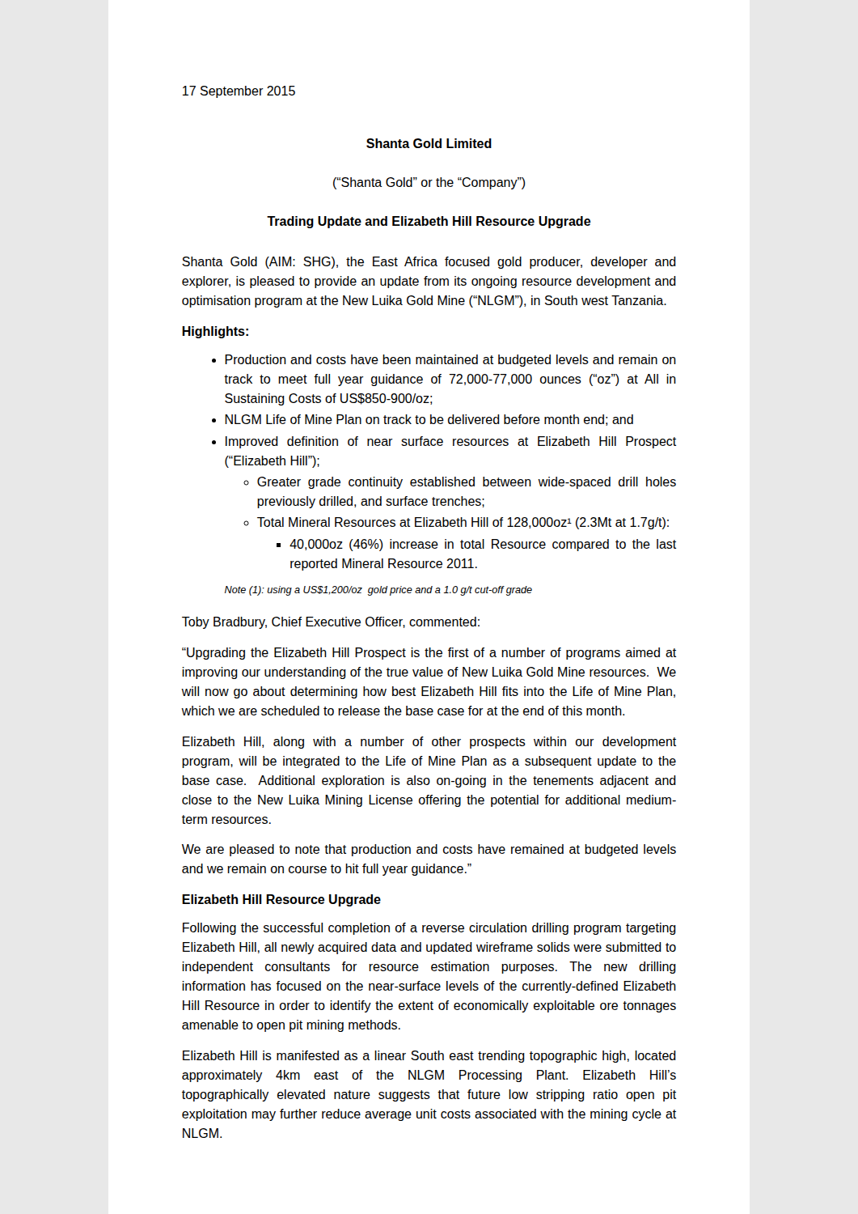17 September 2015
Shanta Gold Limited
(“Shanta Gold” or the “Company”)
Trading Update and Elizabeth Hill Resource Upgrade
Shanta Gold (AIM: SHG), the East Africa focused gold producer, developer and explorer, is pleased to provide an update from its ongoing resource development and optimisation program at the New Luika Gold Mine (“NLGM”), in South west Tanzania.
Highlights:
Production and costs have been maintained at budgeted levels and remain on track to meet full year guidance of 72,000-77,000 ounces (“oz”) at All in Sustaining Costs of US$850-900/oz;
NLGM Life of Mine Plan on track to be delivered before month end; and
Improved definition of near surface resources at Elizabeth Hill Prospect (“Elizabeth Hill”);
Greater grade continuity established between wide-spaced drill holes previously drilled, and surface trenches;
Total Mineral Resources at Elizabeth Hill of 128,000oz¹ (2.3Mt at 1.7g/t):
40,000oz (46%) increase in total Resource compared to the last reported Mineral Resource 2011.
Note (1): using a US$1,200/oz gold price and a 1.0 g/t cut-off grade
Toby Bradbury, Chief Executive Officer, commented:
“Upgrading the Elizabeth Hill Prospect is the first of a number of programs aimed at improving our understanding of the true value of New Luika Gold Mine resources. We will now go about determining how best Elizabeth Hill fits into the Life of Mine Plan, which we are scheduled to release the base case for at the end of this month.
Elizabeth Hill, along with a number of other prospects within our development program, will be integrated to the Life of Mine Plan as a subsequent update to the base case. Additional exploration is also on-going in the tenements adjacent and close to the New Luika Mining License offering the potential for additional medium-term resources.
We are pleased to note that production and costs have remained at budgeted levels and we remain on course to hit full year guidance.”
Elizabeth Hill Resource Upgrade
Following the successful completion of a reverse circulation drilling program targeting Elizabeth Hill, all newly acquired data and updated wireframe solids were submitted to independent consultants for resource estimation purposes. The new drilling information has focused on the near-surface levels of the currently-defined Elizabeth Hill Resource in order to identify the extent of economically exploitable ore tonnages amenable to open pit mining methods.
Elizabeth Hill is manifested as a linear South east trending topographic high, located approximately 4km east of the NLGM Processing Plant. Elizabeth Hill’s topographically elevated nature suggests that future low stripping ratio open pit exploitation may further reduce average unit costs associated with the mining cycle at NLGM.